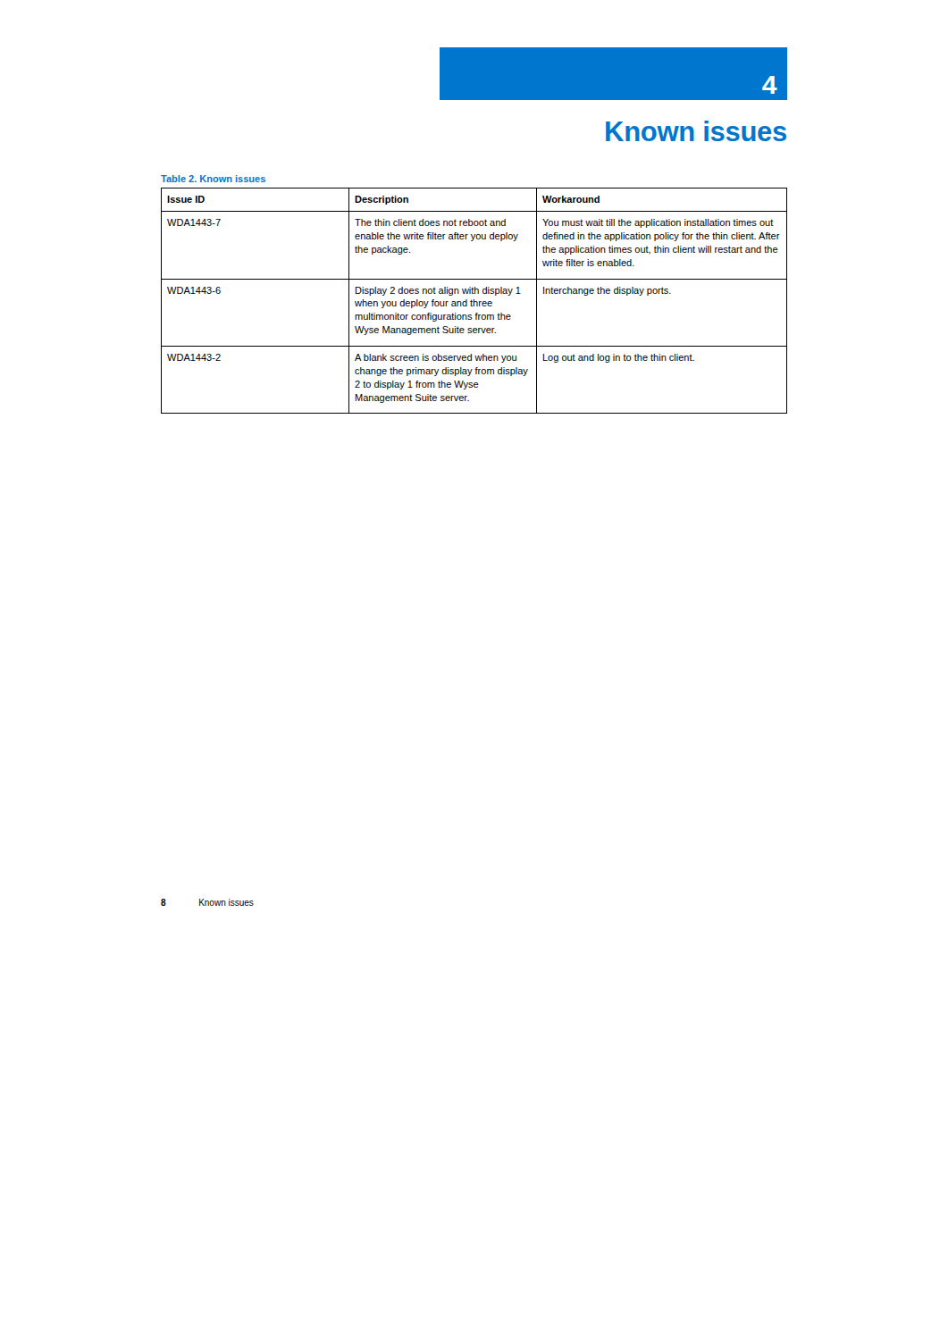4
Known issues
Table 2. Known issues
| Issue ID | Description | Workaround |
| --- | --- | --- |
| WDA1443-7 | The thin client does not reboot and enable the write filter after you deploy the package. | You must wait till the application installation times out defined in the application policy for the thin client. After the application times out, thin client will restart and the write filter is enabled. |
| WDA1443-6 | Display 2 does not align with display 1 when you deploy four and three multimonitor configurations from the Wyse Management Suite server. | Interchange the display ports. |
| WDA1443-2 | A blank screen is observed when you change the primary display from display 2 to display 1 from the Wyse Management Suite server. | Log out and log in to the thin client. |
8 Known issues